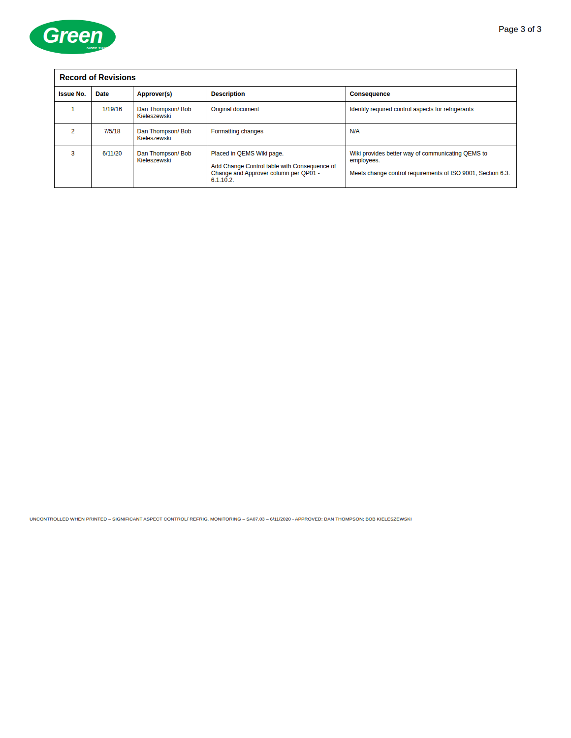Green Since 1909
Page 3 of 3
| Record of Revisions |
| Issue No. | Date | Approver(s) | Description | Consequence |
| 1 | 1/19/16 | Dan Thompson/ Bob Kieleszewski | Original document | Identify required control aspects for refrigerants |
| 2 | 7/5/18 | Dan Thompson/ Bob Kieleszewski | Formatting changes | N/A |
| 3 | 6/11/20 | Dan Thompson/ Bob Kieleszewski | Placed in QEMS Wiki page. Add Change Control table with Consequence of Change and Approver column per QP01 - 6.1.10.2. | Wiki provides better way of communicating QEMS to employees. Meets change control requirements of ISO 9001, Section 6.3. |
UNCONTROLLED WHEN PRINTED – SIGNIFICANT ASPECT CONTROL/ REFRIG. MONITORING – SA07.03 – 6/11/2020 - APPROVED: DAN THOMPSON; BOB KIELESZEWSKI